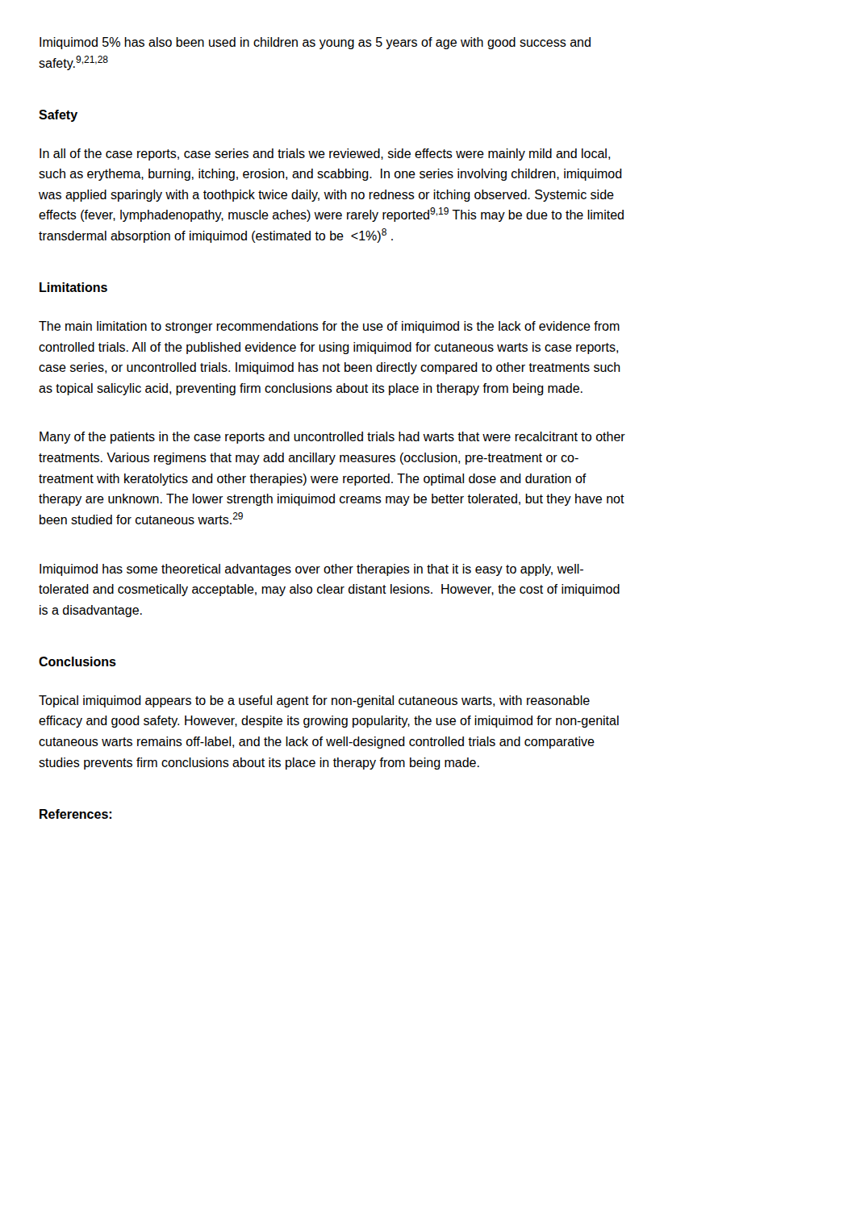Imiquimod 5% has also been used in children as young as 5 years of age with good success and safety.9,21,28
Safety
In all of the case reports, case series and trials we reviewed, side effects were mainly mild and local, such as erythema, burning, itching, erosion, and scabbing. In one series involving children, imiquimod was applied sparingly with a toothpick twice daily, with no redness or itching observed. Systemic side effects (fever, lymphadenopathy, muscle aches) were rarely reported9,19 This may be due to the limited transdermal absorption of imiquimod (estimated to be <1%)8 .
Limitations
The main limitation to stronger recommendations for the use of imiquimod is the lack of evidence from controlled trials. All of the published evidence for using imiquimod for cutaneous warts is case reports, case series, or uncontrolled trials. Imiquimod has not been directly compared to other treatments such as topical salicylic acid, preventing firm conclusions about its place in therapy from being made.
Many of the patients in the case reports and uncontrolled trials had warts that were recalcitrant to other treatments. Various regimens that may add ancillary measures (occlusion, pre-treatment or co-treatment with keratolytics and other therapies) were reported. The optimal dose and duration of therapy are unknown. The lower strength imiquimod creams may be better tolerated, but they have not been studied for cutaneous warts.29
Imiquimod has some theoretical advantages over other therapies in that it is easy to apply, well-tolerated and cosmetically acceptable, may also clear distant lesions. However, the cost of imiquimod is a disadvantage.
Conclusions
Topical imiquimod appears to be a useful agent for non-genital cutaneous warts, with reasonable efficacy and good safety. However, despite its growing popularity, the use of imiquimod for non-genital cutaneous warts remains off-label, and the lack of well-designed controlled trials and comparative studies prevents firm conclusions about its place in therapy from being made.
References: